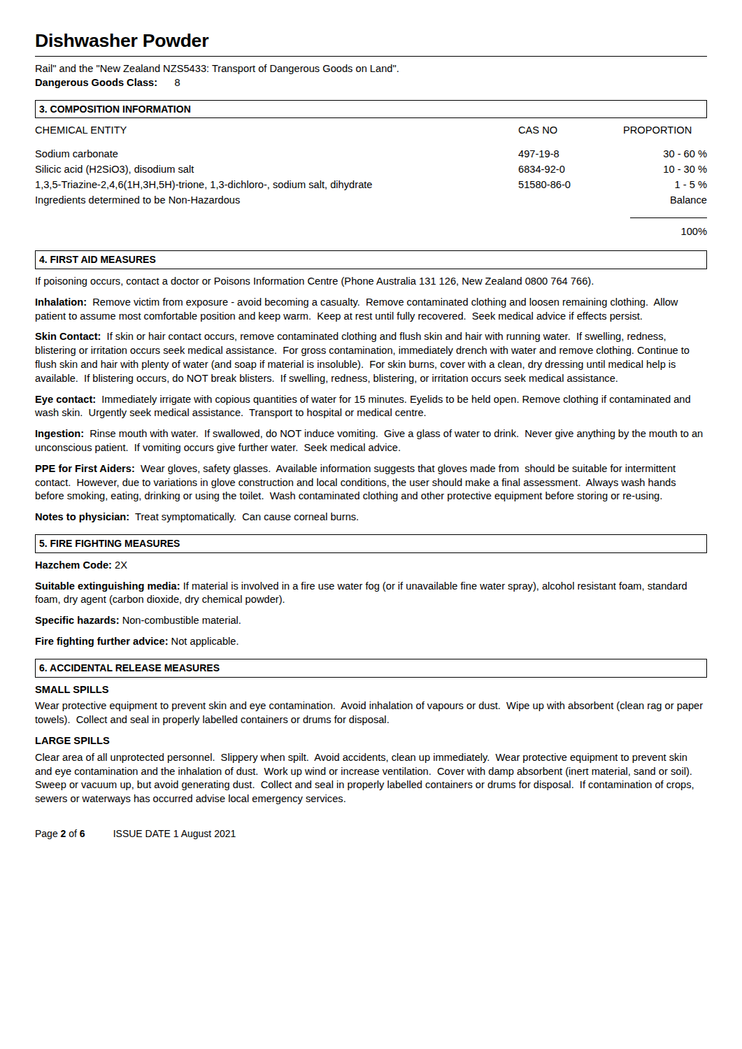Dishwasher Powder
Rail" and the "New Zealand NZS5433: Transport of Dangerous Goods on Land".
Dangerous Goods Class: 8
3. COMPOSITION INFORMATION
| CHEMICAL ENTITY | CAS NO | PROPORTION |
| --- | --- | --- |
| Sodium carbonate | 497-19-8 | 30 - 60 % |
| Silicic acid (H2SiO3), disodium salt | 6834-92-0 | 10 - 30 % |
| 1,3,5-Triazine-2,4,6(1H,3H,5H)-trione, 1,3-dichloro-, sodium salt, dihydrate | 51580-86-0 | 1 - 5 % |
| Ingredients determined to be Non-Hazardous | | Balance |
| | | 100% |
4. FIRST AID MEASURES
If poisoning occurs, contact a doctor or Poisons Information Centre (Phone Australia 131 126, New Zealand 0800 764 766).
Inhalation: Remove victim from exposure - avoid becoming a casualty. Remove contaminated clothing and loosen remaining clothing. Allow patient to assume most comfortable position and keep warm. Keep at rest until fully recovered. Seek medical advice if effects persist.
Skin Contact: If skin or hair contact occurs, remove contaminated clothing and flush skin and hair with running water. If swelling, redness, blistering or irritation occurs seek medical assistance. For gross contamination, immediately drench with water and remove clothing. Continue to flush skin and hair with plenty of water (and soap if material is insoluble). For skin burns, cover with a clean, dry dressing until medical help is available. If blistering occurs, do NOT break blisters. If swelling, redness, blistering, or irritation occurs seek medical assistance.
Eye contact: Immediately irrigate with copious quantities of water for 15 minutes. Eyelids to be held open. Remove clothing if contaminated and wash skin. Urgently seek medical assistance. Transport to hospital or medical centre.
Ingestion: Rinse mouth with water. If swallowed, do NOT induce vomiting. Give a glass of water to drink. Never give anything by the mouth to an unconscious patient. If vomiting occurs give further water. Seek medical advice.
PPE for First Aiders: Wear gloves, safety glasses. Available information suggests that gloves made from should be suitable for intermittent contact. However, due to variations in glove construction and local conditions, the user should make a final assessment. Always wash hands before smoking, eating, drinking or using the toilet. Wash contaminated clothing and other protective equipment before storing or re-using.
Notes to physician: Treat symptomatically. Can cause corneal burns.
5. FIRE FIGHTING MEASURES
Hazchem Code: 2X
Suitable extinguishing media: If material is involved in a fire use water fog (or if unavailable fine water spray), alcohol resistant foam, standard foam, dry agent (carbon dioxide, dry chemical powder).
Specific hazards: Non-combustible material.
Fire fighting further advice: Not applicable.
6. ACCIDENTAL RELEASE MEASURES
SMALL SPILLS
Wear protective equipment to prevent skin and eye contamination. Avoid inhalation of vapours or dust. Wipe up with absorbent (clean rag or paper towels). Collect and seal in properly labelled containers or drums for disposal.
LARGE SPILLS
Clear area of all unprotected personnel. Slippery when spilt. Avoid accidents, clean up immediately. Wear protective equipment to prevent skin and eye contamination and the inhalation of dust. Work up wind or increase ventilation. Cover with damp absorbent (inert material, sand or soil). Sweep or vacuum up, but avoid generating dust. Collect and seal in properly labelled containers or drums for disposal. If contamination of crops, sewers or waterways has occurred advise local emergency services.
Page 2 of 6 ISSUE DATE 1 August 2021